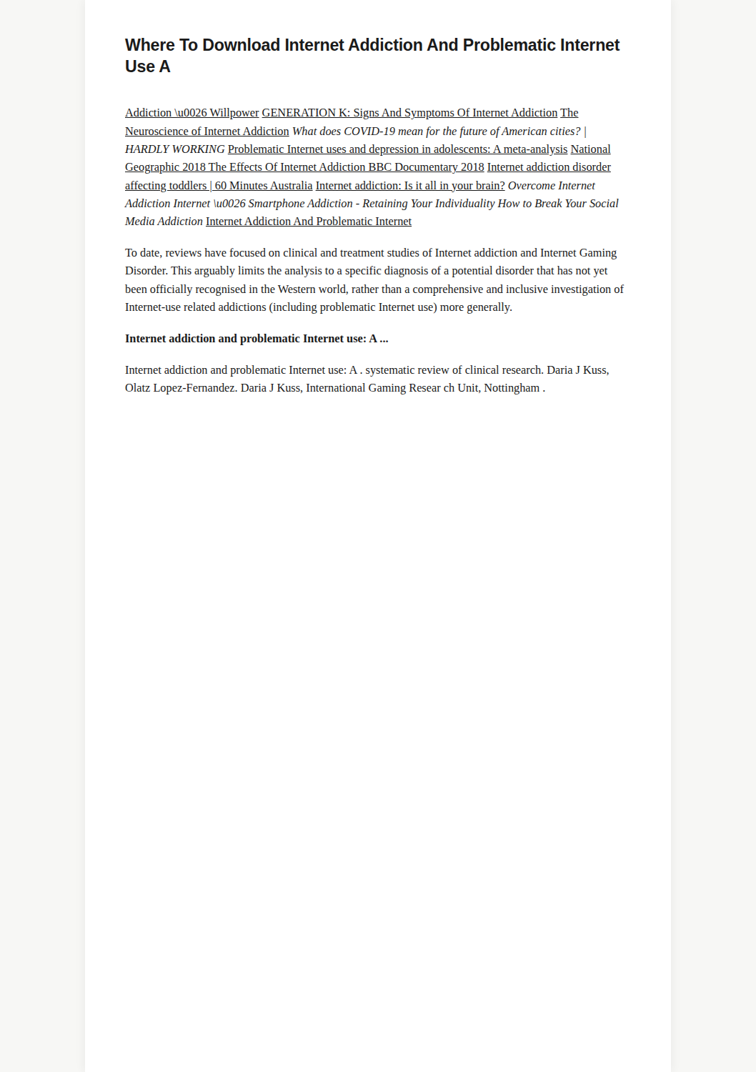Where To Download Internet Addiction And Problematic Internet Use A
Addiction \u0026 Willpower GENERATION K: Signs And Symptoms Of Internet Addiction The Neuroscience of Internet Addiction What does COVID-19 mean for the future of American cities? | HARDLY WORKING Problematic Internet uses and depression in adolescents: A meta-analysis National Geographic 2018 The Effects Of Internet Addiction BBC Documentary 2018 Internet addiction disorder affecting toddlers | 60 Minutes Australia Internet addiction: Is it all in your brain? Overcome Internet Addiction Internet \u0026 Smartphone Addiction - Retaining Your Individuality How to Break Your Social Media Addiction Internet Addiction And Problematic Internet
To date, reviews have focused on clinical and treatment studies of Internet addiction and Internet Gaming Disorder. This arguably limits the analysis to a specific diagnosis of a potential disorder that has not yet been officially recognised in the Western world, rather than a comprehensive and inclusive investigation of Internet-use related addictions (including problematic Internet use) more generally.
Internet addiction and problematic Internet use: A ...
Internet addiction and problematic Internet use: A . systematic review of clinical research. Daria J Kuss, Olatz Lopez-Fernandez. Daria J Kuss, International Gaming Resear ch Unit, Nottingham .